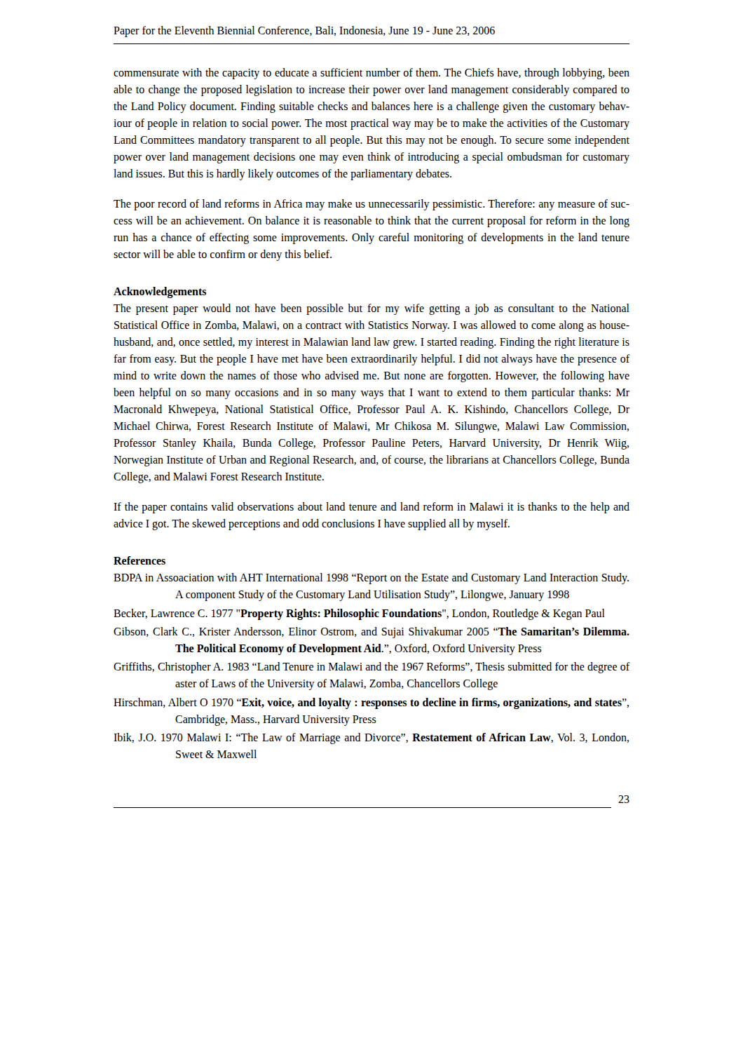Paper for the Eleventh Biennial Conference, Bali, Indonesia, June 19 - June 23, 2006
commensurate with the capacity to educate a sufficient number of them. The Chiefs have, through lobbying, been able to change the proposed legislation to increase their power over land management considerably compared to the Land Policy document. Finding suitable checks and balances here is a challenge given the customary behaviour of people in relation to social power. The most practical way may be to make the activities of the Customary Land Committees mandatory transparent to all people. But this may not be enough. To secure some independent power over land management decisions one may even think of introducing a special ombudsman for customary land issues. But this is hardly likely outcomes of the parliamentary debates.
The poor record of land reforms in Africa may make us unnecessarily pessimistic. Therefore: any measure of success will be an achievement. On balance it is reasonable to think that the current proposal for reform in the long run has a chance of effecting some improvements. Only careful monitoring of developments in the land tenure sector will be able to confirm or deny this belief.
Acknowledgements
The present paper would not have been possible but for my wife getting a job as consultant to the National Statistical Office in Zomba, Malawi, on a contract with Statistics Norway. I was allowed to come along as house-husband, and, once settled, my interest in Malawian land law grew. I started reading. Finding the right literature is far from easy. But the people I have met have been extraordinarily helpful. I did not always have the presence of mind to write down the names of those who advised me. But none are forgotten. However, the following have been helpful on so many occasions and in so many ways that I want to extend to them particular thanks: Mr Macronald Khwepeya, National Statistical Office, Professor Paul A. K. Kishindo, Chancellors College, Dr Michael Chirwa, Forest Research Institute of Malawi, Mr Chikosa M. Silungwe, Malawi Law Commission, Professor Stanley Khaila, Bunda College, Professor Pauline Peters, Harvard University, Dr Henrik Wiig, Norwegian Institute of Urban and Regional Research, and, of course, the librarians at Chancellors College, Bunda College, and Malawi Forest Research Institute.
If the paper contains valid observations about land tenure and land reform in Malawi it is thanks to the help and advice I got. The skewed perceptions and odd conclusions I have supplied all by myself.
References
BDPA in Assoaciation with AHT International 1998 “Report on the Estate and Customary Land Interaction Study. A component Study of the Customary Land Utilisation Study”, Lilongwe, January 1998
Becker, Lawrence C. 1977 "Property Rights: Philosophic Foundations", London, Routledge & Kegan Paul
Gibson, Clark C., Krister Andersson, Elinor Ostrom, and Sujai Shivakumar 2005 “The Samaritan’s Dilemma. The Political Economy of Development Aid.”, Oxford, Oxford University Press
Griffiths, Christopher A. 1983 “Land Tenure in Malawi and the 1967 Reforms”, Thesis submitted for the degree of aster of Laws of the University of Malawi, Zomba, Chancellors College
Hirschman, Albert O 1970 “Exit, voice, and loyalty : responses to decline in firms, organizations, and states”, Cambridge, Mass., Harvard University Press
Ibik, J.O. 1970 Malawi I: “The Law of Marriage and Divorce”, Restatement of African Law, Vol. 3, London, Sweet & Maxwell
23